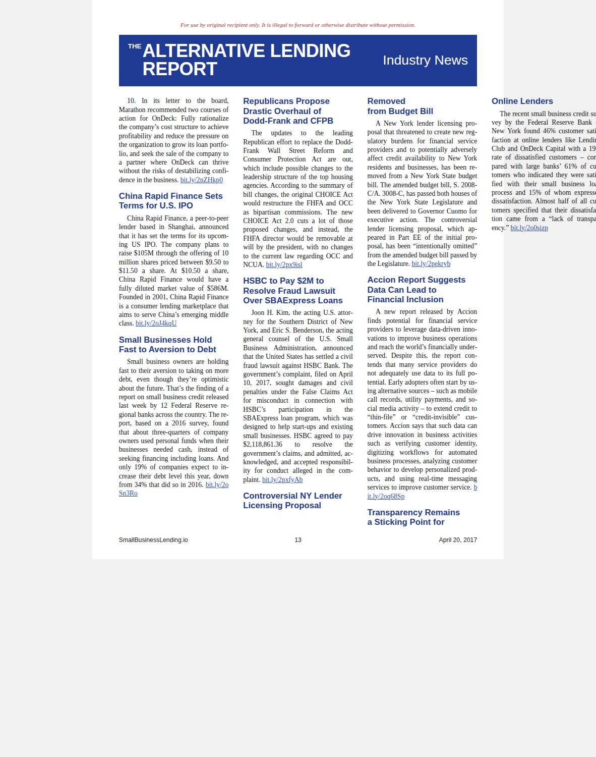For use by original recipient only. It is illegal to forward or otherwise distribute without permission.
THEALTERNATIVE LENDING REPORT
Industry News
10. In its letter to the board, Marathon recommended two courses of action for OnDeck: Fully rationalize the company’s cost structure to achieve profitability and reduce the pressure on the organization to grow its loan portfolio, and seek the sale of the company to a partner where OnDeck can thrive without the risks of destabilizing confidence in the business. bit.ly/2nZHkp0
China Rapid Finance Sets
Terms for U.S. IPO
China Rapid Finance, a peer-to-peer lender based in Shanghai, announced that it has set the terms for its upcoming US IPO. The company plans to raise $105M through the offering of 10 million shares priced between $9.50 to $11.50 a share. At $10.50 a share, China Rapid Finance would have a fully diluted market value of $586M. Founded in 2001, China Rapid Finance is a consumer lending marketplace that aims to serve China’s emerging middle class. bit.ly/2oJ4kqU
Small Businesses Hold
Fast to Aversion to Debt
Small business owners are holding fast to their aversion to taking on more debt, even though they’re optimistic about the future. That’s the finding of a report on small business credit released last week by 12 Federal Reserve regional banks across the country. The report, based on a 2016 survey, found that about three-quarters of company owners used personal funds when their businesses needed cash, instead of seeking financing including loans. And only 19% of companies expect to increase their debt level this year, down from 34% that did so in 2016. bit.ly/2oSn3Ro
Republicans Propose
Drastic Overhaul of
Dodd-Frank and CFPB
The updates to the leading Republican effort to replace the Dodd-Frank Wall Street Reform and Consumer Protection Act are out, which include possible changes to the leadership structure of the top housing agencies. According to the summary of bill changes, the original CHOICE Act would restructure the FHFA and OCC as bipartisan commissions. The new CHOICE Act 2.0 cuts a lot of those proposed changes, and instead, the FHFA director would be removable at will by the president, with no changes to the current law regarding OCC and NCUA. bit.ly/2px9isl
HSBC to Pay $2M to
Resolve Fraud Lawsuit
Over SBAExpress Loans
Joon H. Kim, the acting U.S. attorney for the Southern District of New York, and Eric S. Benderson, the acting general counsel of the U.S. Small Business Administration, announced that the United States has settled a civil fraud lawsuit against HSBC Bank. The government’s complaint, filed on April 10, 2017, sought damages and civil penalties under the False Claims Act for misconduct in connection with HSBC’s participation in the SBAExpress loan program, which was designed to help start-ups and existing small businesses. HSBC agreed to pay $2,118,861.36 to resolve the government’s claims, and admitted, acknowledged, and accepted responsibility for conduct alleged in the complaint. bit.ly/2pxfyAb
Controversial NY Lender
Licensing Proposal Removed
from Budget Bill
A New York lender licensing proposal that threatened to create new regulatory burdens for financial service providers and to potentially adversely affect credit availability to New York residents and businesses, has been removed from a New York State budget bill. The amended budget bill, S. 2008-C/A. 3008-C, has passed both houses of the New York State Legislature and been delivered to Governor Cuomo for executive action. The controversial lender licensing proposal, which appeared in Part EE of the initial proposal, has been “intentionally omitted” from the amended budget bill passed by the Legislature. bit.ly/2pekryb
Accion Report Suggests
Data Can Lead to
Financial Inclusion
A new report released by Accion finds potential for financial service providers to leverage data-driven innovations to improve business operations and reach the world’s financially underserved. Despite this, the report contends that many service providers do not adequately use data to its full potential. Early adopters often start by using alternative sources – such as mobile call records, utility payments, and social media activity – to extend credit to “thin-file” or “credit-invisible” customers. Accion says that such data can drive innovation in business activities such as verifying customer identity, digitizing workflows for automated business processes, analyzing customer behavior to develop personalized products, and using real-time messaging services to improve customer service. bit.ly/2oq68Sp
Transparency Remains
a Sticking Point for
Online Lenders
The recent small business credit survey by the Federal Reserve Bank of New York found 46% customer satisfaction at online lenders like Lending Club and OnDeck Capital with a 19% rate of dissatisfied customers – compared with large banks’ 61% of customers who indicated they were satisfied with their small business loan process and 15% of whom expressed dissatisfaction. Almost half of all customers specified that their dissatisfaction came from a “lack of transparency.” bit.ly/2o0sizp
SmallBusinessLending.io 13 April 20, 2017